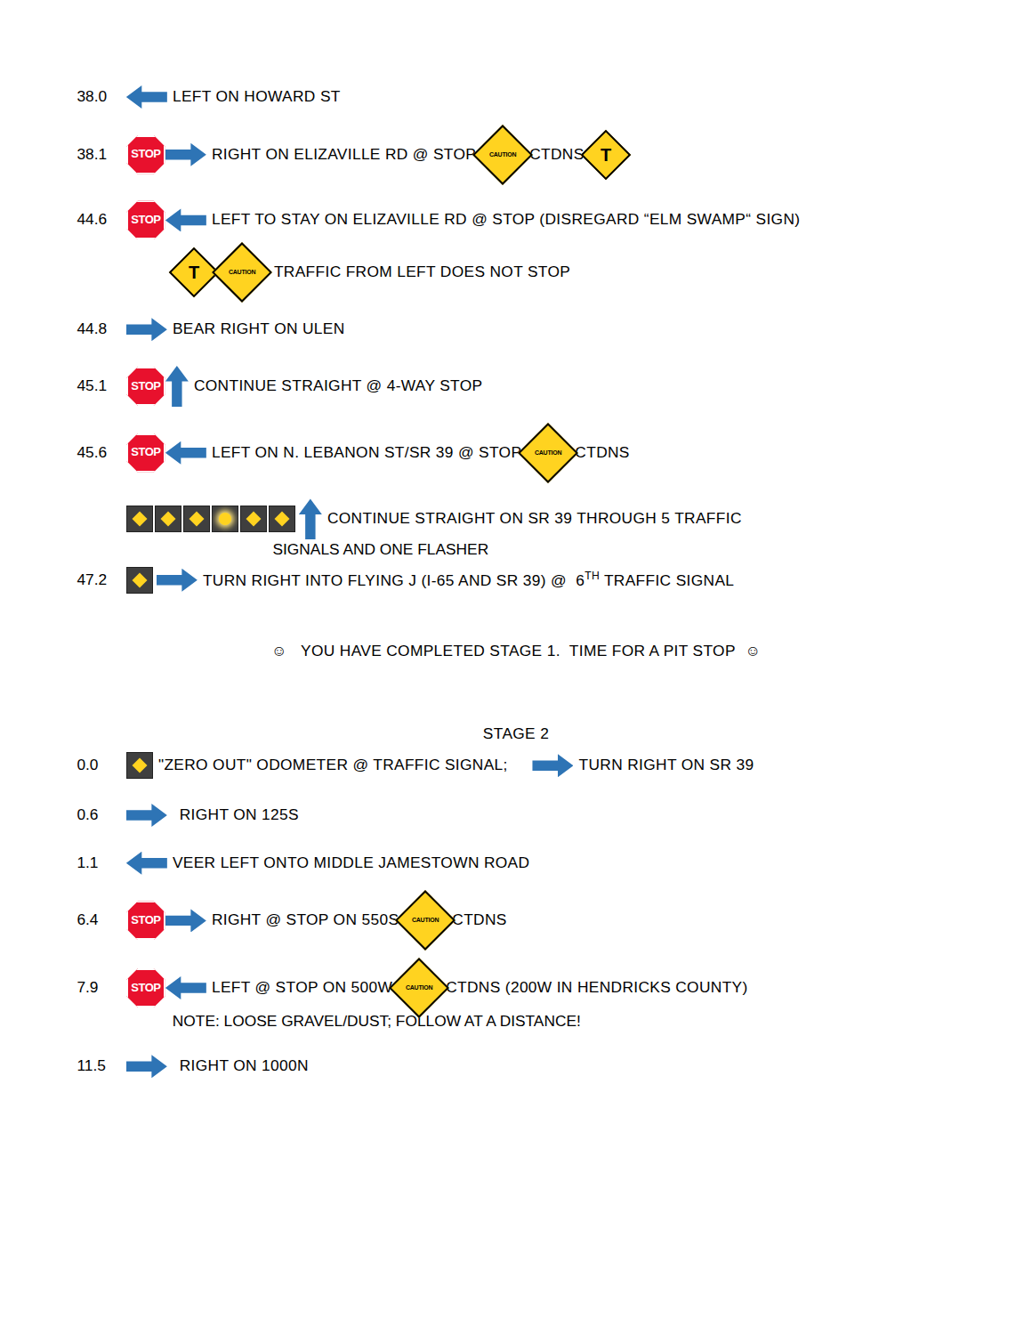38.0
LEFT ON HOWARD ST
38.1
STOP
RIGHT ON ELIZAVILLE RD @ STOP
CAUTION
CTDNS
T
44.6
STOP
LEFT TO STAY ON ELIZAVILLE RD @ STOP (DISREGARD “ELM SWAMP“ SIGN)
T
CAUTION
TRAFFIC FROM LEFT DOES NOT STOP
44.8
BEAR RIGHT ON ULEN
45.1
STOP
CONTINUE STRAIGHT @ 4-WAY STOP
45.6
STOP
LEFT ON N. LEBANON ST/SR 39 @ STOP
CAUTION
CTDNS
CONTINUE STRAIGHT ON SR 39 THROUGH 5 TRAFFIC
SIGNALS AND ONE FLASHER
47.2
TURN RIGHT INTO FLYING J (I-65 AND SR 39) @ 6TH TRAFFIC SIGNAL
☺ YOU HAVE COMPLETED STAGE 1. TIME FOR A PIT STOP ☺
STAGE 2
0.0
"ZERO OUT" ODOMETER @ TRAFFIC SIGNAL;
TURN RIGHT ON SR 39
0.6
RIGHT ON 125S
1.1
VEER LEFT ONTO MIDDLE JAMESTOWN ROAD
6.4
STOP
RIGHT @ STOP ON 550S
CAUTION
CTDNS
7.9
STOP
LEFT @ STOP ON 500W
CAUTION
CTDNS (200W IN HENDRICKS COUNTY)
NOTE: LOOSE GRAVEL/DUST; FOLLOW AT A DISTANCE!
11.5
RIGHT ON 1000N